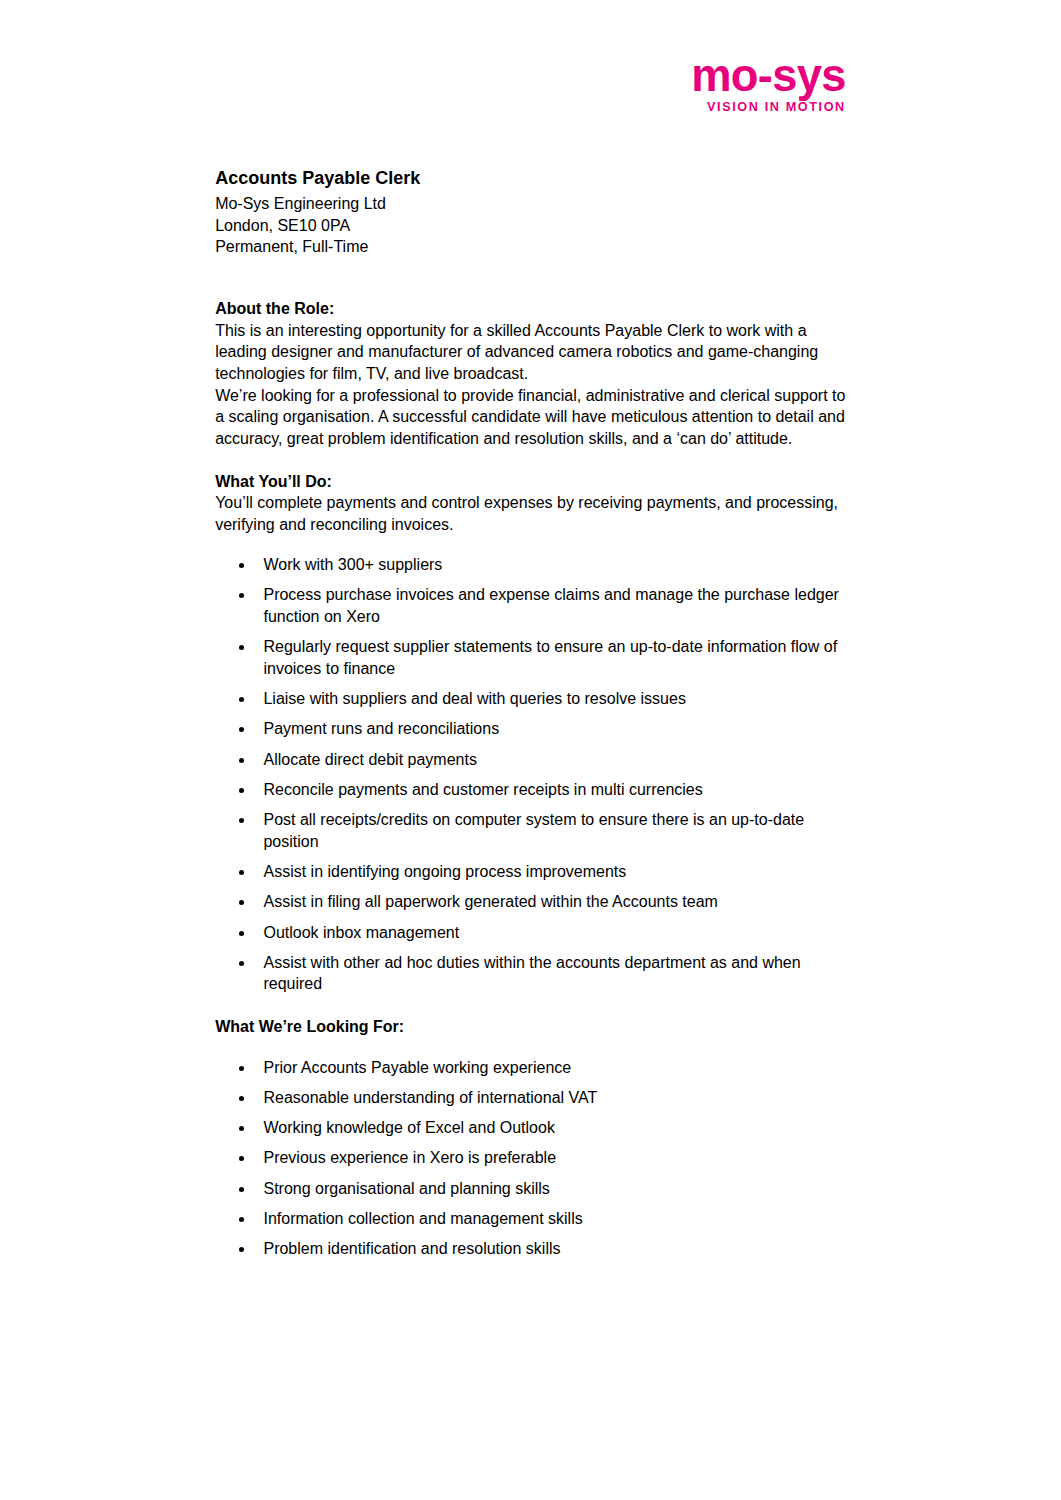mo-sys
VISION IN MOTION
Accounts Payable Clerk
Mo-Sys Engineering Ltd
London, SE10 0PA
Permanent, Full-Time
About the Role:
This is an interesting opportunity for a skilled Accounts Payable Clerk to work with a leading designer and manufacturer of advanced camera robotics and game-changing technologies for film, TV, and live broadcast.
We’re looking for a professional to provide financial, administrative and clerical support to a scaling organisation. A successful candidate will have meticulous attention to detail and accuracy, great problem identification and resolution skills, and a ‘can do’ attitude.
What You’ll Do:
You’ll complete payments and control expenses by receiving payments, and processing, verifying and reconciling invoices.
Work with 300+ suppliers
Process purchase invoices and expense claims and manage the purchase ledger function on Xero
Regularly request supplier statements to ensure an up-to-date information flow of invoices to finance
Liaise with suppliers and deal with queries to resolve issues
Payment runs and reconciliations
Allocate direct debit payments
Reconcile payments and customer receipts in multi currencies
Post all receipts/credits on computer system to ensure there is an up-to-date position
Assist in identifying ongoing process improvements
Assist in filing all paperwork generated within the Accounts team
Outlook inbox management
Assist with other ad hoc duties within the accounts department as and when required
What We’re Looking For:
Prior Accounts Payable working experience
Reasonable understanding of international VAT
Working knowledge of Excel and Outlook
Previous experience in Xero is preferable
Strong organisational and planning skills
Information collection and management skills
Problem identification and resolution skills